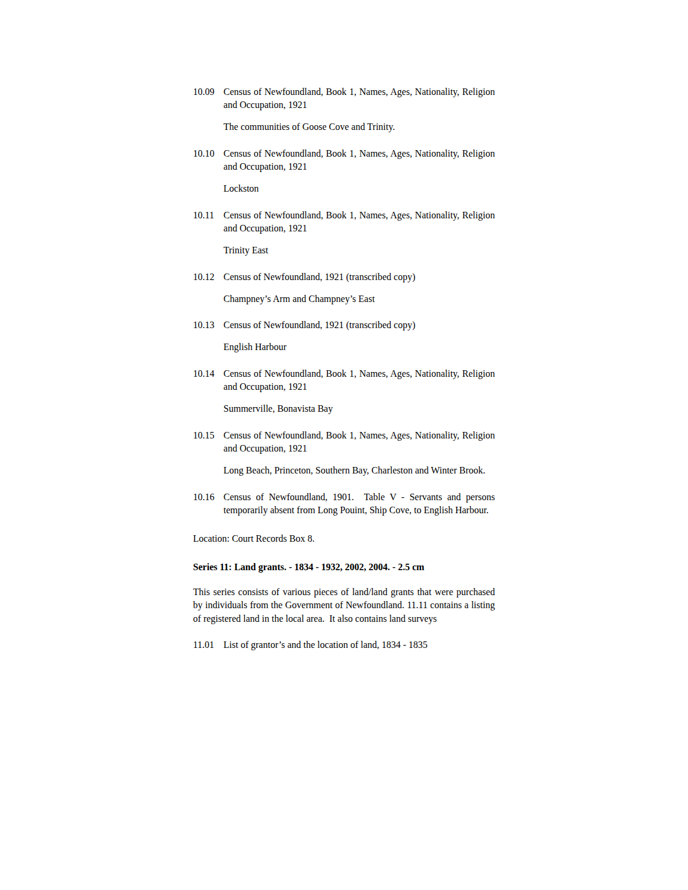10.09
Census of Newfoundland, Book 1, Names, Ages, Nationality, Religion and Occupation, 1921
The communities of Goose Cove and Trinity.
10.10
Census of Newfoundland, Book 1, Names, Ages, Nationality, Religion and Occupation, 1921
Lockston
10.11
Census of Newfoundland, Book 1, Names, Ages, Nationality, Religion and Occupation, 1921
Trinity East
10.12
Census of Newfoundland, 1921 (transcribed copy)
Champney’s Arm and Champney’s East
10.13
Census of Newfoundland, 1921 (transcribed copy)
English Harbour
10.14
Census of Newfoundland, Book 1, Names, Ages, Nationality, Religion and Occupation, 1921
Summerville, Bonavista Bay
10.15
Census of Newfoundland, Book 1, Names, Ages, Nationality, Religion and Occupation, 1921
Long Beach, Princeton, Southern Bay, Charleston and Winter Brook.
10.16
Census of Newfoundland, 1901. Table V - Servants and persons temporarily absent from Long Pouint, Ship Cove, to English Harbour.
Location: Court Records Box 8.
Series 11: Land grants. - 1834 - 1932, 2002, 2004. - 2.5 cm
This series consists of various pieces of land/land grants that were purchased by individuals from the Government of Newfoundland. 11.11 contains a listing of registered land in the local area. It also contains land surveys
11.01
List of grantor’s and the location of land, 1834 - 1835